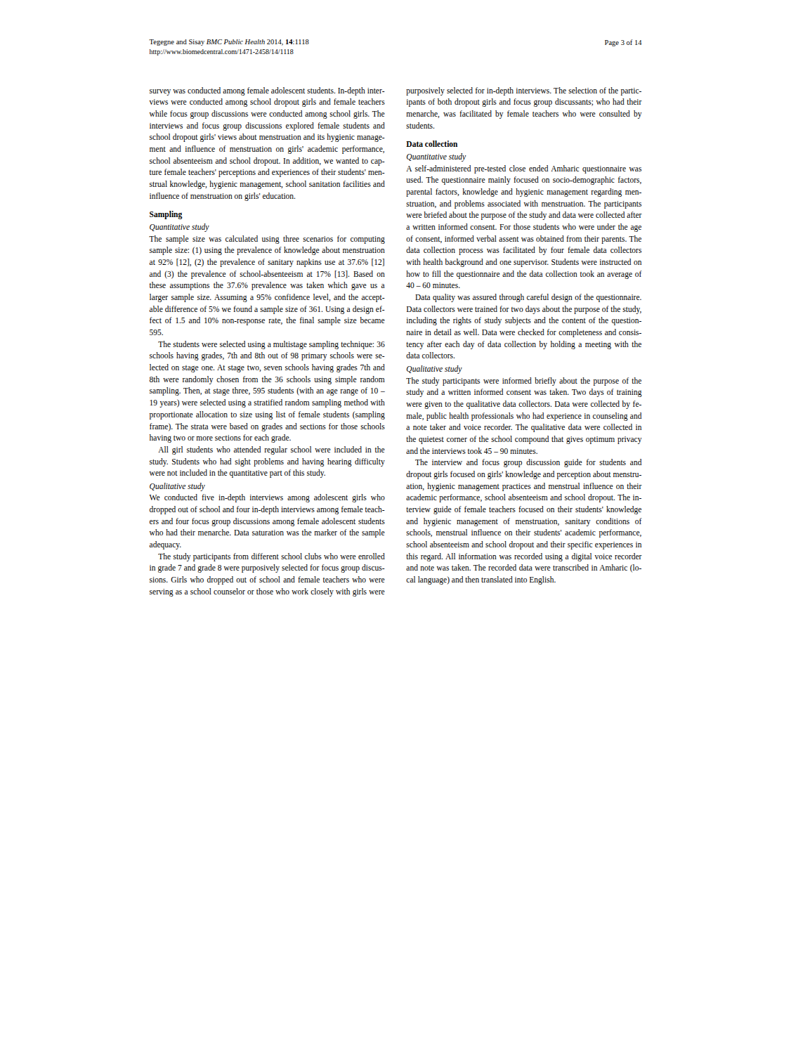Tegegne and Sisay BMC Public Health 2014, 14:1118
http://www.biomedcentral.com/1471-2458/14/1118
Page 3 of 14
survey was conducted among female adolescent students. In-depth interviews were conducted among school dropout girls and female teachers while focus group discussions were conducted among school girls. The interviews and focus group discussions explored female students and school dropout girls' views about menstruation and its hygienic management and influence of menstruation on girls' academic performance, school absenteeism and school dropout. In addition, we wanted to capture female teachers' perceptions and experiences of their students' menstrual knowledge, hygienic management, school sanitation facilities and influence of menstruation on girls' education.
Sampling
Quantitative study
The sample size was calculated using three scenarios for computing sample size: (1) using the prevalence of knowledge about menstruation at 92% [12], (2) the prevalence of sanitary napkins use at 37.6% [12] and (3) the prevalence of school-absenteeism at 17% [13]. Based on these assumptions the 37.6% prevalence was taken which gave us a larger sample size. Assuming a 95% confidence level, and the acceptable difference of 5% we found a sample size of 361. Using a design effect of 1.5 and 10% non-response rate, the final sample size became 595.
The students were selected using a multistage sampling technique: 36 schools having grades, 7th and 8th out of 98 primary schools were selected on stage one. At stage two, seven schools having grades 7th and 8th were randomly chosen from the 36 schools using simple random sampling. Then, at stage three, 595 students (with an age range of 10 – 19 years) were selected using a stratified random sampling method with proportionate allocation to size using list of female students (sampling frame). The strata were based on grades and sections for those schools having two or more sections for each grade.
All girl students who attended regular school were included in the study. Students who had sight problems and having hearing difficulty were not included in the quantitative part of this study.
Qualitative study
We conducted five in-depth interviews among adolescent girls who dropped out of school and four in-depth interviews among female teachers and four focus group discussions among female adolescent students who had their menarche. Data saturation was the marker of the sample adequacy.
The study participants from different school clubs who were enrolled in grade 7 and grade 8 were purposively selected for focus group discussions. Girls who dropped out of school and female teachers who were serving as a school counselor or those who work closely with girls were purposively selected for in-depth interviews. The selection of the participants of both dropout girls and focus group discussants; who had their menarche, was facilitated by female teachers who were consulted by students.
Data collection
Quantitative study
A self-administered pre-tested close ended Amharic questionnaire was used. The questionnaire mainly focused on socio-demographic factors, parental factors, knowledge and hygienic management regarding menstruation, and problems associated with menstruation. The participants were briefed about the purpose of the study and data were collected after a written informed consent. For those students who were under the age of consent, informed verbal assent was obtained from their parents. The data collection process was facilitated by four female data collectors with health background and one supervisor. Students were instructed on how to fill the questionnaire and the data collection took an average of 40 – 60 minutes.
Data quality was assured through careful design of the questionnaire. Data collectors were trained for two days about the purpose of the study, including the rights of study subjects and the content of the questionnaire in detail as well. Data were checked for completeness and consistency after each day of data collection by holding a meeting with the data collectors.
Qualitative study
The study participants were informed briefly about the purpose of the study and a written informed consent was taken. Two days of training were given to the qualitative data collectors. Data were collected by female, public health professionals who had experience in counseling and a note taker and voice recorder. The qualitative data were collected in the quietest corner of the school compound that gives optimum privacy and the interviews took 45 – 90 minutes.
The interview and focus group discussion guide for students and dropout girls focused on girls' knowledge and perception about menstruation, hygienic management practices and menstrual influence on their academic performance, school absenteeism and school dropout. The interview guide of female teachers focused on their students' knowledge and hygienic management of menstruation, sanitary conditions of schools, menstrual influence on their students' academic performance, school absenteeism and school dropout and their specific experiences in this regard. All information was recorded using a digital voice recorder and note was taken. The recorded data were transcribed in Amharic (local language) and then translated into English.